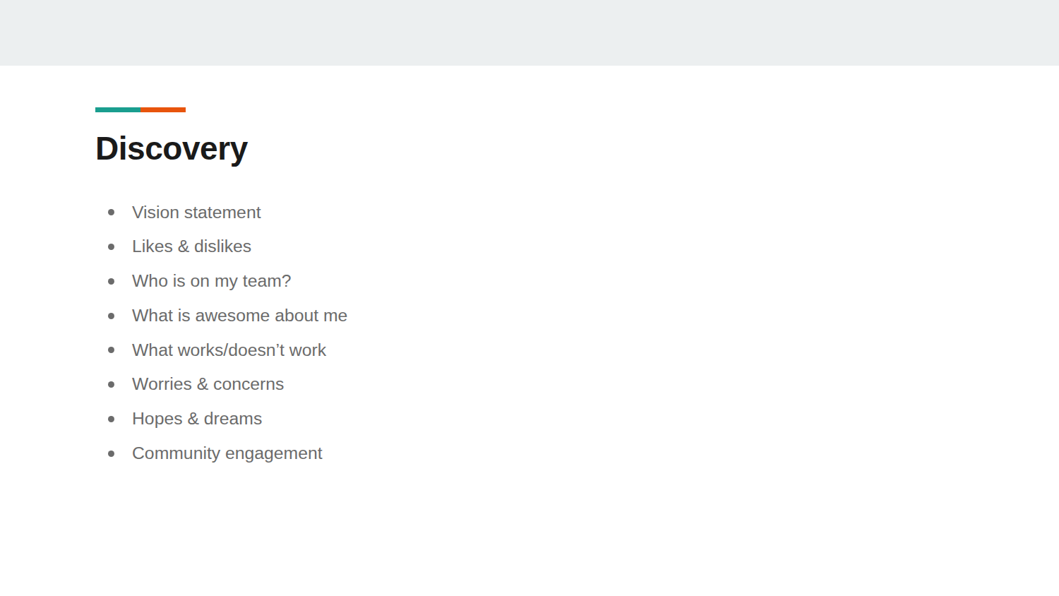Discovery
Vision statement
Likes & dislikes
Who is on my team?
What is awesome about me
What works/doesn’t work
Worries & concerns
Hopes & dreams
Community engagement